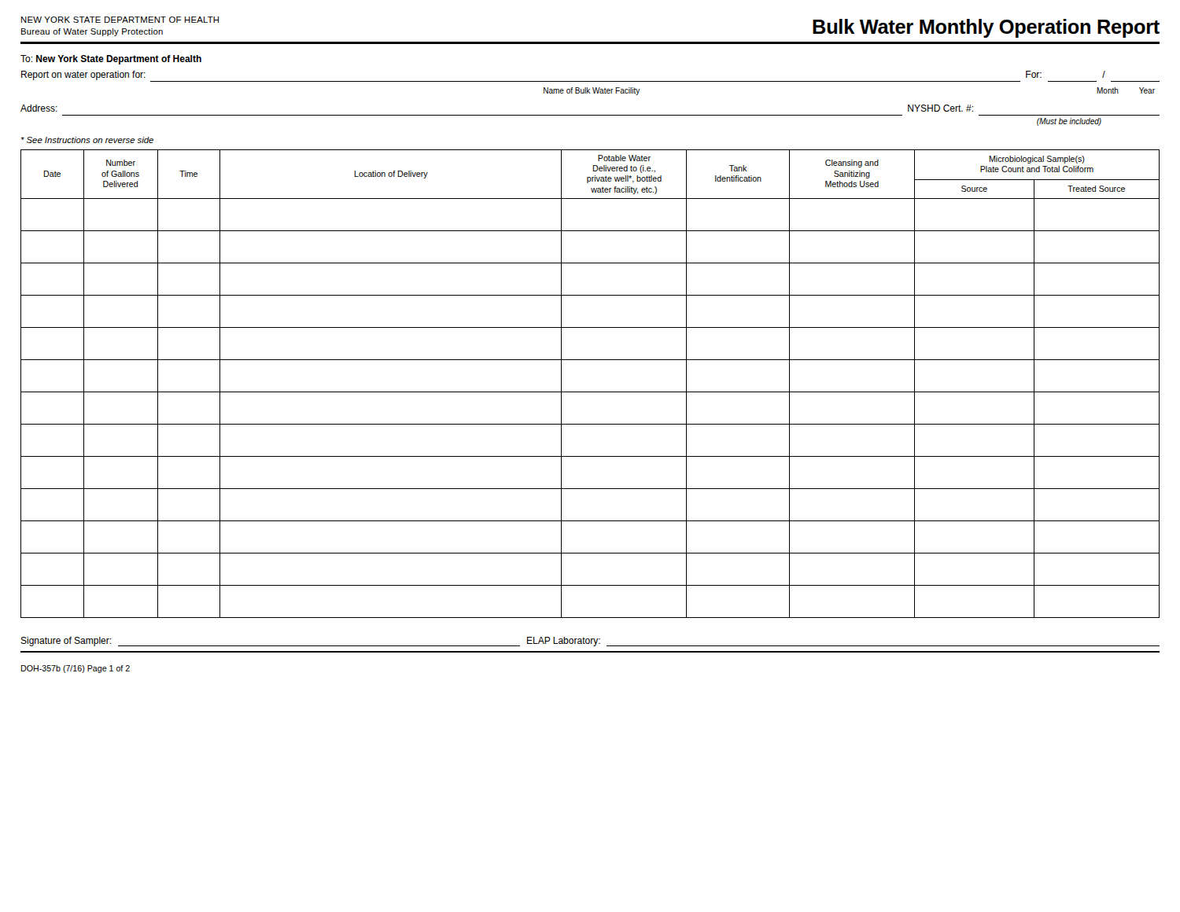New York State Department of Health
Bureau of Water Supply Protection
Bulk Water Monthly Operation Report
To: New York State Department of Health
Report on water operation for: For: /
Report on water operation for: Name of Bulk Water Facility Month Year
Address: NYSHD Cert. #:
(Must be included)
* See Instructions on reverse side
| Date | Number of Gallons Delivered | Time | Location of Delivery | Potable Water Delivered to (i.e., private well*, bottled water facility, etc.) | Tank Identification | Cleansing and Sanitizing Methods Used | Microbiological Sample(s) Plate Count and Total Coliform |
| --- | --- | --- | --- | --- | --- | --- | --- |
| Source | Treated Source |
Signature of Sampler: ELAP Laboratory:
DOH-357b (7/16) Page 1 of 2